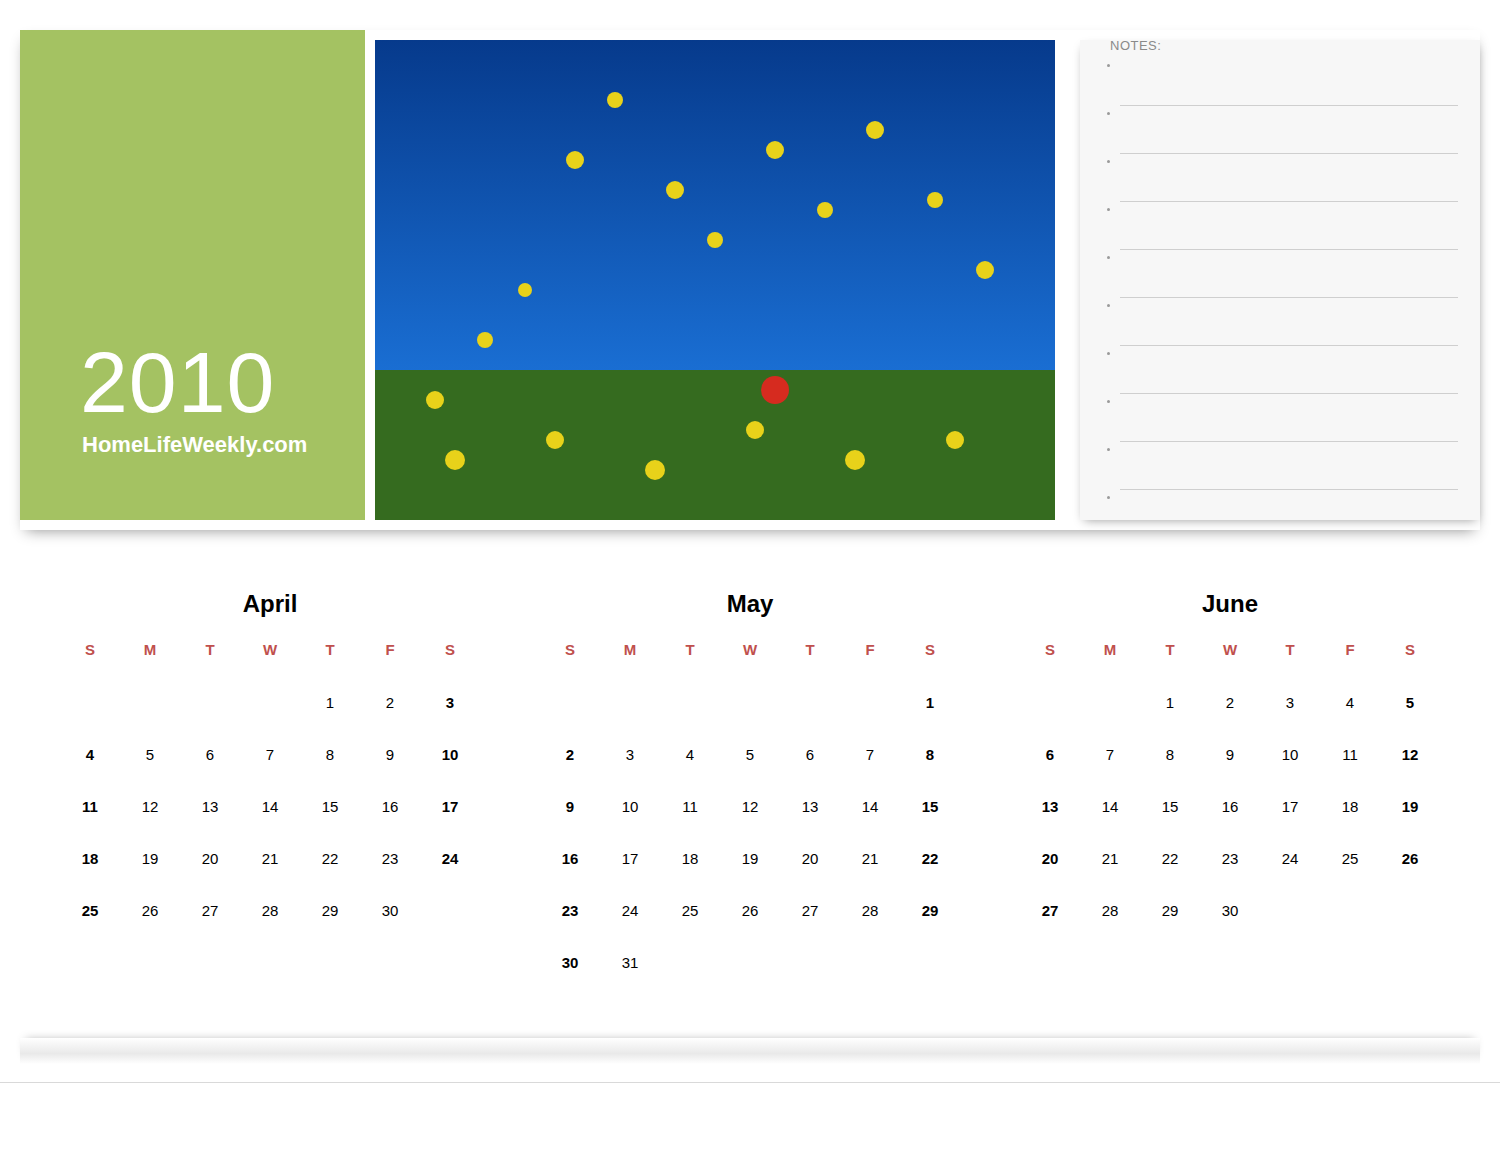2010
HomeLifeWeekly.com
NOTES:
April
| S | M | T | W | T | F | S |
| --- | --- | --- | --- | --- | --- | --- |
| | | | | 1 | 2 | 3 |
| 4 | 5 | 6 | 7 | 8 | 9 | 10 |
| 11 | 12 | 13 | 14 | 15 | 16 | 17 |
| 18 | 19 | 20 | 21 | 22 | 23 | 24 |
| 25 | 26 | 27 | 28 | 29 | 30 | |
May
| S | M | T | W | T | F | S |
| --- | --- | --- | --- | --- | --- | --- |
| | | | | | | 1 |
| 2 | 3 | 4 | 5 | 6 | 7 | 8 |
| 9 | 10 | 11 | 12 | 13 | 14 | 15 |
| 16 | 17 | 18 | 19 | 20 | 21 | 22 |
| 23 | 24 | 25 | 26 | 27 | 28 | 29 |
| 30 | 31 | | | | | |
June
| S | M | T | W | T | F | S |
| --- | --- | --- | --- | --- | --- | --- |
| | | 1 | 2 | 3 | 4 | 5 |
| 6 | 7 | 8 | 9 | 10 | 11 | 12 |
| 13 | 14 | 15 | 16 | 17 | 18 | 19 |
| 20 | 21 | 22 | 23 | 24 | 25 | 26 |
| 27 | 28 | 29 | 30 | | | |